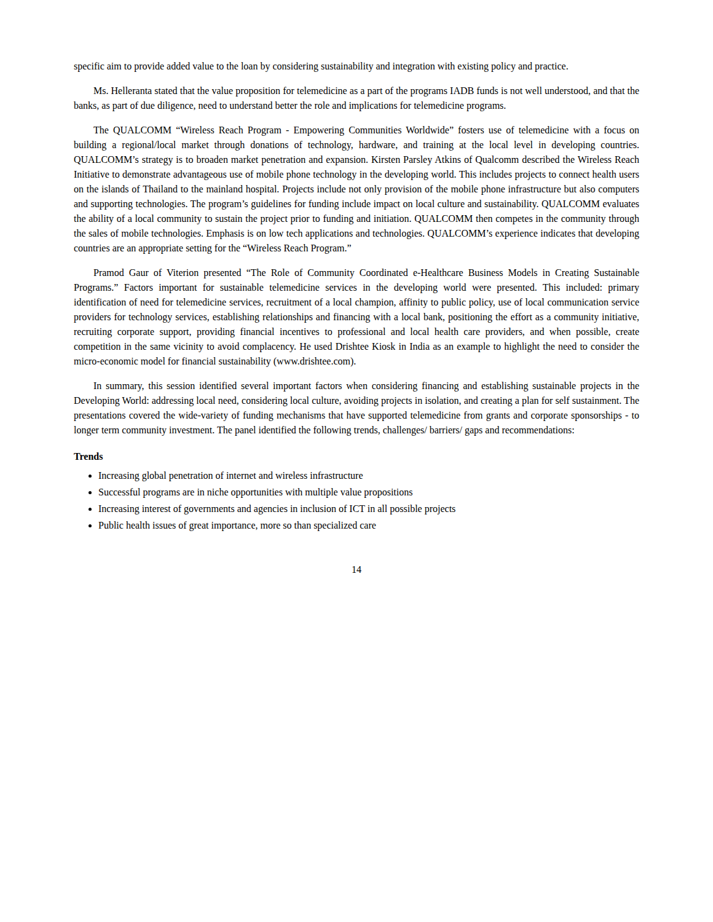specific aim to provide added value to the loan by considering sustainability and integration with existing policy and practice.
Ms. Helleranta stated that the value proposition for telemedicine as a part of the programs IADB funds is not well understood, and that the banks, as part of due diligence, need to understand better the role and implications for telemedicine programs.
The QUALCOMM “Wireless Reach Program - Empowering Communities Worldwide” fosters use of telemedicine with a focus on building a regional/local market through donations of technology, hardware, and training at the local level in developing countries. QUALCOMM’s strategy is to broaden market penetration and expansion. Kirsten Parsley Atkins of Qualcomm described the Wireless Reach Initiative to demonstrate advantageous use of mobile phone technology in the developing world. This includes projects to connect health users on the islands of Thailand to the mainland hospital. Projects include not only provision of the mobile phone infrastructure but also computers and supporting technologies. The program’s guidelines for funding include impact on local culture and sustainability. QUALCOMM evaluates the ability of a local community to sustain the project prior to funding and initiation. QUALCOMM then competes in the community through the sales of mobile technologies. Emphasis is on low tech applications and technologies. QUALCOMM’s experience indicates that developing countries are an appropriate setting for the “Wireless Reach Program.”
Pramod Gaur of Viterion presented “The Role of Community Coordinated e-Healthcare Business Models in Creating Sustainable Programs.” Factors important for sustainable telemedicine services in the developing world were presented. This included: primary identification of need for telemedicine services, recruitment of a local champion, affinity to public policy, use of local communication service providers for technology services, establishing relationships and financing with a local bank, positioning the effort as a community initiative, recruiting corporate support, providing financial incentives to professional and local health care providers, and when possible, create competition in the same vicinity to avoid complacency. He used Drishtee Kiosk in India as an example to highlight the need to consider the micro-economic model for financial sustainability (www.drishtee.com).
In summary, this session identified several important factors when considering financing and establishing sustainable projects in the Developing World: addressing local need, considering local culture, avoiding projects in isolation, and creating a plan for self sustainment. The presentations covered the wide-variety of funding mechanisms that have supported telemedicine from grants and corporate sponsorships - to longer term community investment. The panel identified the following trends, challenges/ barriers/ gaps and recommendations:
Trends
Increasing global penetration of internet and wireless infrastructure
Successful programs are in niche opportunities with multiple value propositions
Increasing interest of governments and agencies in inclusion of ICT in all possible projects
Public health issues of great importance, more so than specialized care
14